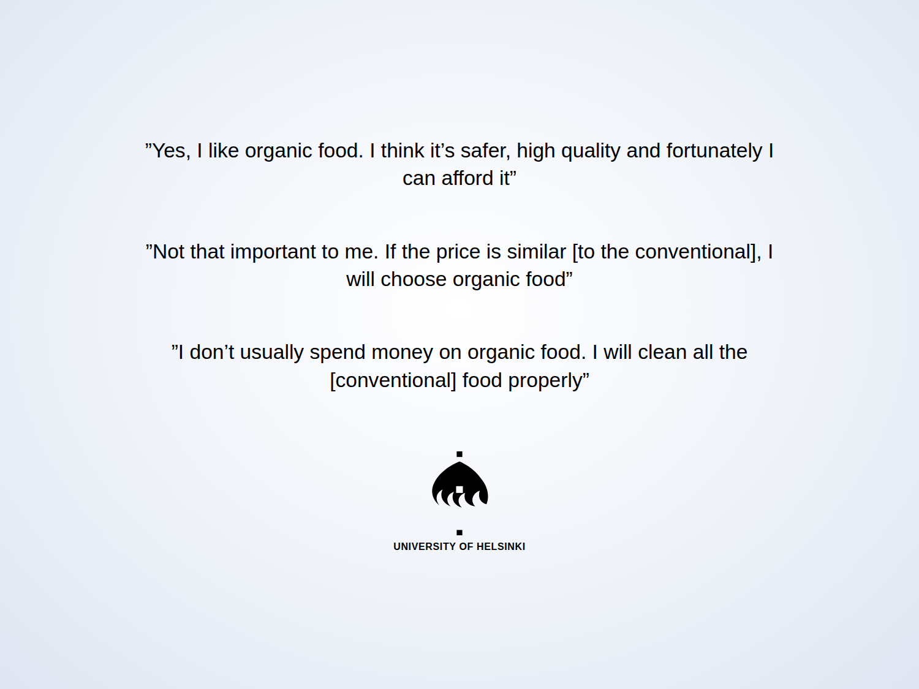”Yes, I like organic food. I think it’s safer, high quality and fortunately I can afford it”
”Not that important to me. If the price is similar [to the conventional], I will choose organic food”
”I don’t usually spend money on organic food. I will clean all the [conventional] food properly”
UNIVERSITY OF HELSINKI